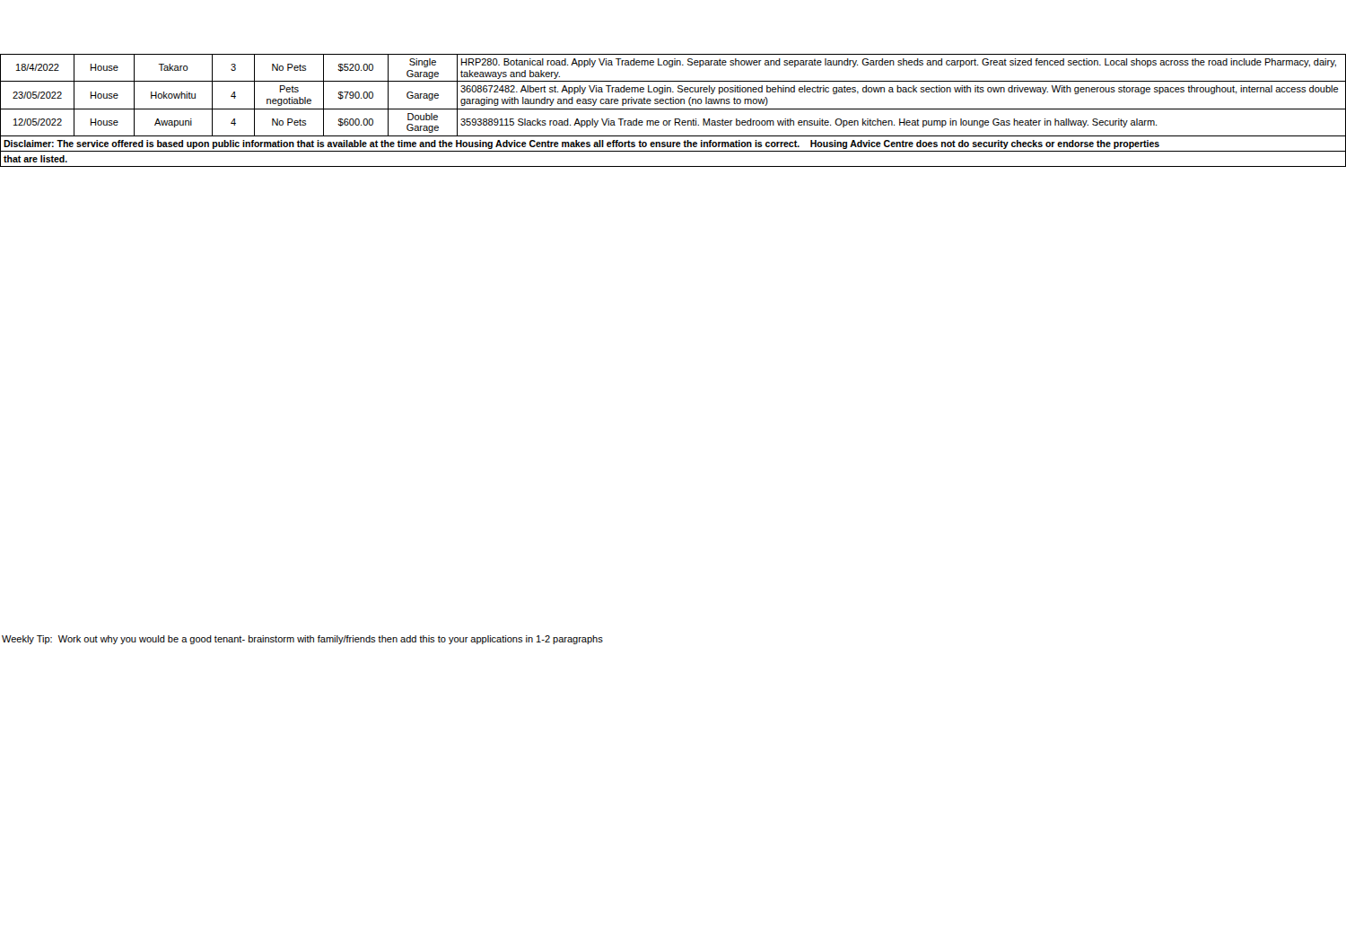| 18/4/2022 | House | Takaro | 3 | No Pets | $520.00 | Single Garage | HRP280. Botanical road. Apply Via Trademe Login. Separate shower and separate laundry. Garden sheds and carport. Great sized fenced section. Local shops across the road include Pharmacy, dairy, takeaways and bakery. |
| 23/05/2022 | House | Hokowhitu | 4 | Pets negotiable | $790.00 | Garage | 3608672482. Albert st. Apply Via Trademe Login. Securely positioned behind electric gates, down a back section with its own driveway. With generous storage spaces throughout, internal access double garaging with laundry and easy care private section (no lawns to mow) |
| 12/05/2022 | House | Awapuni | 4 | No Pets | $600.00 | Double Garage | 3593889115 Slacks road. Apply Via Trade me or Renti. Master bedroom with ensuite. Open kitchen. Heat pump in lounge Gas heater in hallway. Security alarm. |
| Disclaimer: The service offered is based upon public information that is available at the time and the Housing Advice Centre makes all efforts to ensure the information is correct. Housing Advice Centre does not do security checks or endorse the properties |
| that are listed. |
Weekly Tip: Work out why you would be a good tenant- brainstorm with family/friends then add this to your applications in 1-2 paragraphs